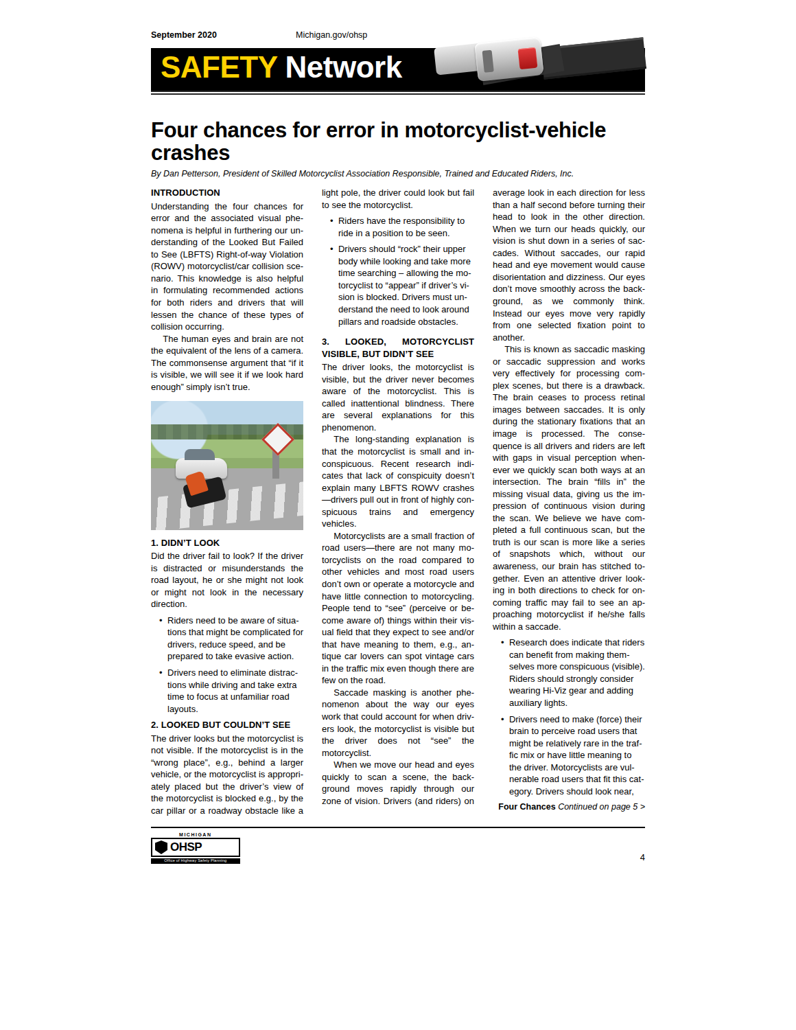September 2020 Michigan.gov/ohsp
SAFETY Network
Four chances for error in motorcyclist-vehicle crashes
By Dan Petterson, President of Skilled Motorcyclist Association Responsible, Trained and Educated Riders, Inc.
Introduction
Understanding the four chances for error and the associated visual phenomena is helpful in furthering our understanding of the Looked But Failed to See (LBFTS) Right-of-way Violation (ROWV) motorcyclist/car collision scenario. This knowledge is also helpful in formulating recommended actions for both riders and drivers that will lessen the chance of these types of collision occurring.
The human eyes and brain are not the equivalent of the lens of a camera. The commonsense argument that “if it is visible, we will see it if we look hard enough” simply isn’t true.
1. Didn’t look
Did the driver fail to look? If the driver is distracted or misunderstands the road layout, he or she might not look or might not look in the necessary direction.
Riders need to be aware of situations that might be complicated for drivers, reduce speed, and be prepared to take evasive action.
Drivers need to eliminate distractions while driving and take extra time to focus at unfamiliar road layouts.
2. Looked but couldn’t see
The driver looks but the motorcyclist is not visible. If the motorcyclist is in the “wrong place”, e.g., behind a larger vehicle, or the motorcyclist is appropriately placed but the driver’s view of the motorcyclist is blocked e.g., by the car pillar or a roadway obstacle like a light pole, the driver could look but fail to see the motorcyclist.
Riders have the responsibility to ride in a position to be seen.
Drivers should “rock” their upper body while looking and take more time searching – allowing the motorcyclist to “appear” if driver’s vision is blocked. Drivers must understand the need to look around pillars and roadside obstacles.
3. Looked, motorcyclist visible, but didn’t see
The driver looks, the motorcyclist is visible, but the driver never becomes aware of the motorcyclist. This is called inattentional blindness. There are several explanations for this phenomenon.
The long-standing explanation is that the motorcyclist is small and inconspicuous. Recent research indicates that lack of conspicuity doesn’t explain many LBFTS ROWV crashes—drivers pull out in front of highly conspicuous trains and emergency vehicles.
Motorcyclists are a small fraction of road users—there are not many motorcyclists on the road compared to other vehicles and most road users don’t own or operate a motorcycle and have little connection to motorcycling. People tend to “see” (perceive or become aware of) things within their visual field that they expect to see and/or that have meaning to them, e.g., antique car lovers can spot vintage cars in the traffic mix even though there are few on the road.
Saccade masking is another phenomenon about the way our eyes work that could account for when drivers look, the motorcyclist is visible but the driver does not “see” the motorcyclist.
When we move our head and eyes quickly to scan a scene, the background moves rapidly through our zone of vision. Drivers (and riders) on average look in each direction for less than a half second before turning their head to look in the other direction. When we turn our heads quickly, our vision is shut down in a series of saccades. Without saccades, our rapid head and eye movement would cause disorientation and dizziness. Our eyes don’t move smoothly across the background, as we commonly think. Instead our eyes move very rapidly from one selected fixation point to another.
This is known as saccadic masking or saccadic suppression and works very effectively for processing complex scenes, but there is a drawback. The brain ceases to process retinal images between saccades. It is only during the stationary fixations that an image is processed. The consequence is all drivers and riders are left with gaps in visual perception whenever we quickly scan both ways at an intersection. The brain “fills in” the missing visual data, giving us the impression of continuous vision during the scan. We believe we have completed a full continuous scan, but the truth is our scan is more like a series of snapshots which, without our awareness, our brain has stitched together. Even an attentive driver looking in both directions to check for oncoming traffic may fail to see an approaching motorcyclist if he/she falls within a saccade.
Research does indicate that riders can benefit from making themselves more conspicuous (visible). Riders should strongly consider wearing Hi-Viz gear and adding auxiliary lights.
Drivers need to make (force) their brain to perceive road users that might be relatively rare in the traffic mix or have little meaning to the driver. Motorcyclists are vulnerable road users that fit this category. Drivers should look near,
Four Chances Continued on page 5 >
MICHIGAN
OHSP
Office of Highway Safety Planning
4